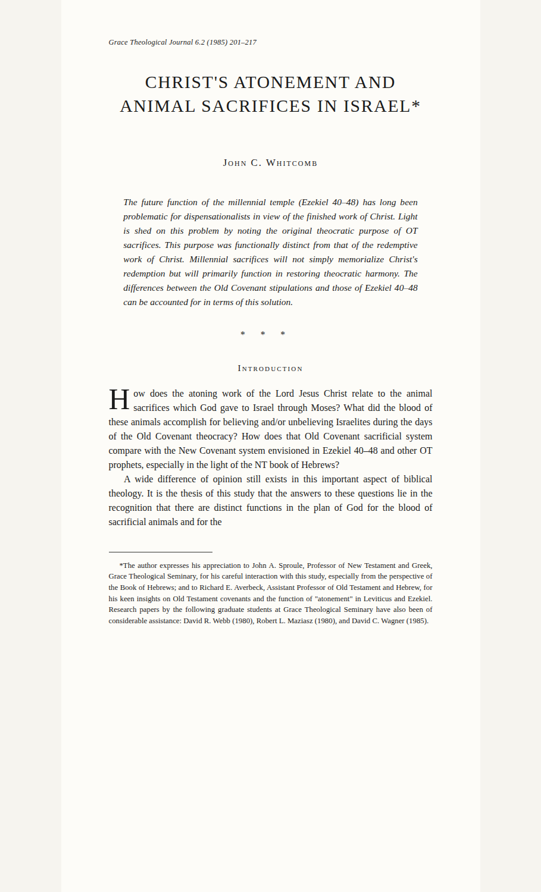Grace Theological Journal 6.2 (1985) 201–217
CHRIST'S ATONEMENT AND
ANIMAL SACRIFICES IN ISRAEL*
John C. Whitcomb
The future function of the millennial temple (Ezekiel 40–48) has long been problematic for dispensationalists in view of the finished work of Christ. Light is shed on this problem by noting the original theocratic purpose of OT sacrifices. This purpose was functionally distinct from that of the redemptive work of Christ. Millennial sacrifices will not simply memorialize Christ's redemption but will primarily function in restoring theocratic harmony. The differences between the Old Covenant stipulations and those of Ezekiel 40–48 can be accounted for in terms of this solution.
***
Introduction
How does the atoning work of the Lord Jesus Christ relate to the animal sacrifices which God gave to Israel through Moses? What did the blood of these animals accomplish for believing and/or unbelieving Israelites during the days of the Old Covenant theocracy? How does that Old Covenant sacrificial system compare with the New Covenant system envisioned in Ezekiel 40–48 and other OT prophets, especially in the light of the NT book of Hebrews?
A wide difference of opinion still exists in this important aspect of biblical theology. It is the thesis of this study that the answers to these questions lie in the recognition that there are distinct functions in the plan of God for the blood of sacrificial animals and for the
*The author expresses his appreciation to John A. Sproule, Professor of New Testament and Greek, Grace Theological Seminary, for his careful interaction with this study, especially from the perspective of the Book of Hebrews; and to Richard E. Averbeck, Assistant Professor of Old Testament and Hebrew, for his keen insights on Old Testament covenants and the function of "atonement" in Leviticus and Ezekiel. Research papers by the following graduate students at Grace Theological Seminary have also been of considerable assistance: David R. Webb (1980), Robert L. Maziasz (1980), and David C. Wagner (1985).